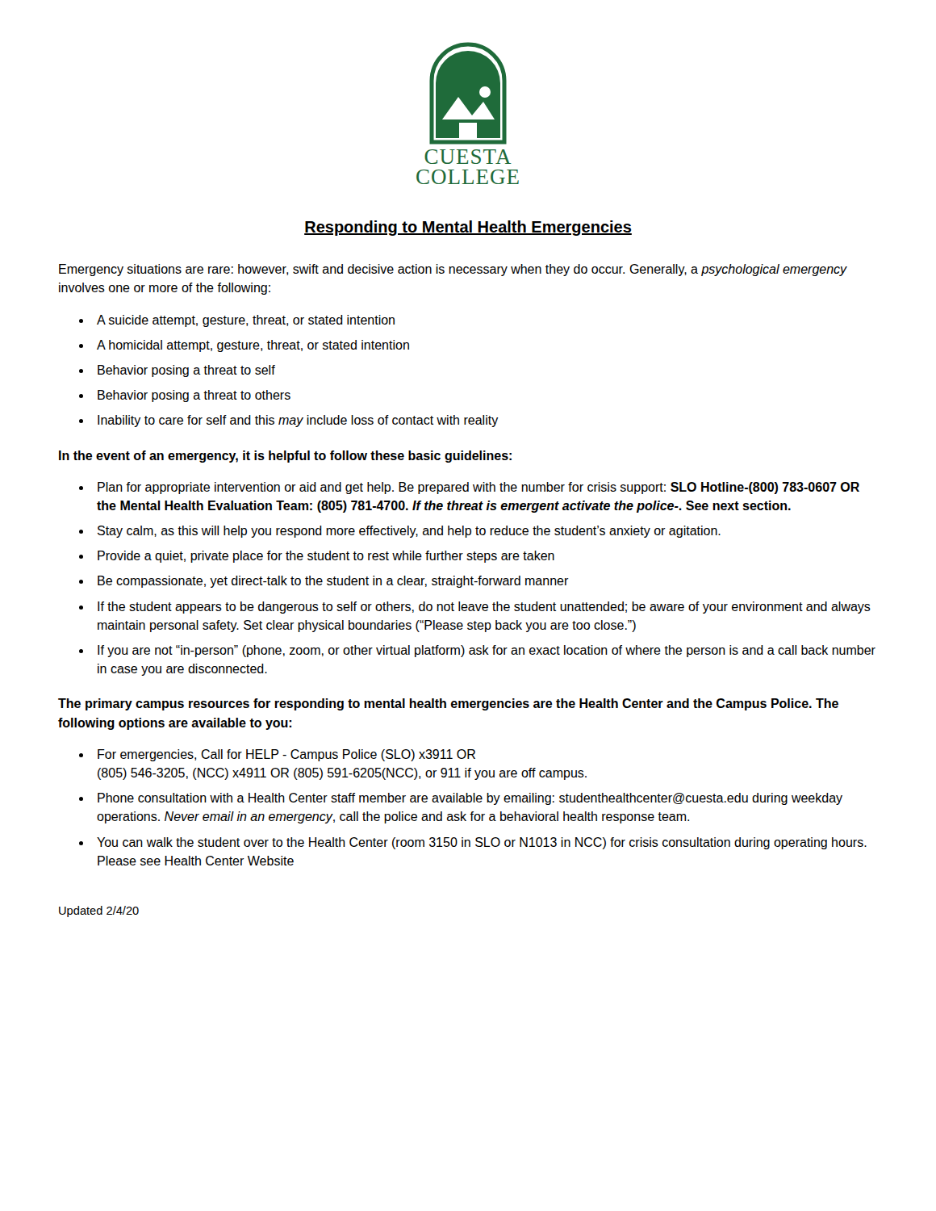CUESTA COLLEGE
Responding to Mental Health Emergencies
Emergency situations are rare: however, swift and decisive action is necessary when they do occur. Generally, a psychological emergency involves one or more of the following:
A suicide attempt, gesture, threat, or stated intention
A homicidal attempt, gesture, threat, or stated intention
Behavior posing a threat to self
Behavior posing a threat to others
Inability to care for self and this may include loss of contact with reality
In the event of an emergency, it is helpful to follow these basic guidelines:
Plan for appropriate intervention or aid and get help. Be prepared with the number for crisis support: SLO Hotline-(800) 783-0607 OR the Mental Health Evaluation Team: (805) 781-4700. If the threat is emergent activate the police-. See next section.
Stay calm, as this will help you respond more effectively, and help to reduce the student’s anxiety or agitation.
Provide a quiet, private place for the student to rest while further steps are taken
Be compassionate, yet direct-talk to the student in a clear, straight-forward manner
If the student appears to be dangerous to self or others, do not leave the student unattended; be aware of your environment and always maintain personal safety. Set clear physical boundaries (“Please step back you are too close.”)
If you are not “in-person” (phone, zoom, or other virtual platform) ask for an exact location of where the person is and a call back number in case you are disconnected.
The primary campus resources for responding to mental health emergencies are the Health Center and the Campus Police. The following options are available to you:
For emergencies, Call for HELP - Campus Police (SLO) x3911 OR
(805) 546-3205, (NCC) x4911 OR (805) 591-6205(NCC), or 911 if you are off campus.
Phone consultation with a Health Center staff member are available by emailing: studenthealthcenter@cuesta.edu during weekday operations. Never email in an emergency, call the police and ask for a behavioral health response team.
You can walk the student over to the Health Center (room 3150 in SLO or N1013 in NCC) for crisis consultation during operating hours. Please see Health Center Website
Updated 2/4/20